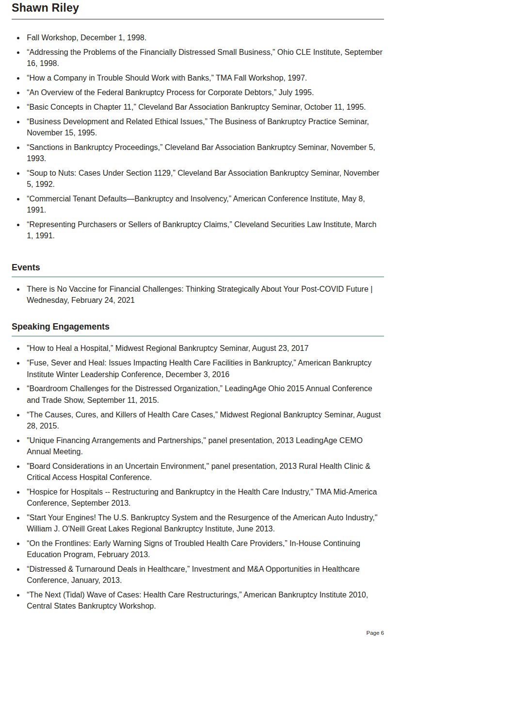Shawn Riley
Fall Workshop, December 1, 1998.
“Addressing the Problems of the Financially Distressed Small Business,” Ohio CLE Institute, September 16, 1998.
“How a Company in Trouble Should Work with Banks,” TMA Fall Workshop, 1997.
“An Overview of the Federal Bankruptcy Process for Corporate Debtors,” July 1995.
“Basic Concepts in Chapter 11,” Cleveland Bar Association Bankruptcy Seminar, October 11, 1995.
“Business Development and Related Ethical Issues,” The Business of Bankruptcy Practice Seminar, November 15, 1995.
“Sanctions in Bankruptcy Proceedings,” Cleveland Bar Association Bankruptcy Seminar, November 5, 1993.
“Soup to Nuts: Cases Under Section 1129,” Cleveland Bar Association Bankruptcy Seminar, November 5, 1992.
“Commercial Tenant Defaults—Bankruptcy and Insolvency,” American Conference Institute, May 8, 1991.
“Representing Purchasers or Sellers of Bankruptcy Claims,” Cleveland Securities Law Institute, March 1, 1991.
Events
There is No Vaccine for Financial Challenges: Thinking Strategically About Your Post-COVID Future | Wednesday, February 24, 2021
Speaking Engagements
"How to Heal a Hospital,” Midwest Regional Bankruptcy Seminar, August 23, 2017
“Fuse, Sever and Heal: Issues Impacting Health Care Facilities in Bankruptcy,” American Bankruptcy Institute Winter Leadership Conference, December 3, 2016
“Boardroom Challenges for the Distressed Organization,” LeadingAge Ohio 2015 Annual Conference and Trade Show, September 11, 2015.
“The Causes, Cures, and Killers of Health Care Cases,” Midwest Regional Bankruptcy Seminar, August 28, 2015.
"Unique Financing Arrangements and Partnerships," panel presentation, 2013 LeadingAge CEMO Annual Meeting.
"Board Considerations in an Uncertain Environment," panel presentation, 2013 Rural Health Clinic & Critical Access Hospital Conference.
"Hospice for Hospitals -- Restructuring and Bankruptcy in the Health Care Industry," TMA Mid-America Conference, September 2013.
"Start Your Engines! The U.S. Bankruptcy System and the Resurgence of the American Auto Industry," William J. O'Neill Great Lakes Regional Bankruptcy Institute, June 2013.
“On the Frontlines: Early Warning Signs of Troubled Health Care Providers,” In-House Continuing Education Program, February 2013.
“Distressed & Turnaround Deals in Healthcare,” Investment and M&A Opportunities in Healthcare Conference, January, 2013.
“The Next (Tidal) Wave of Cases: Health Care Restructurings,” American Bankruptcy Institute 2010, Central States Bankruptcy Workshop.
Page 6